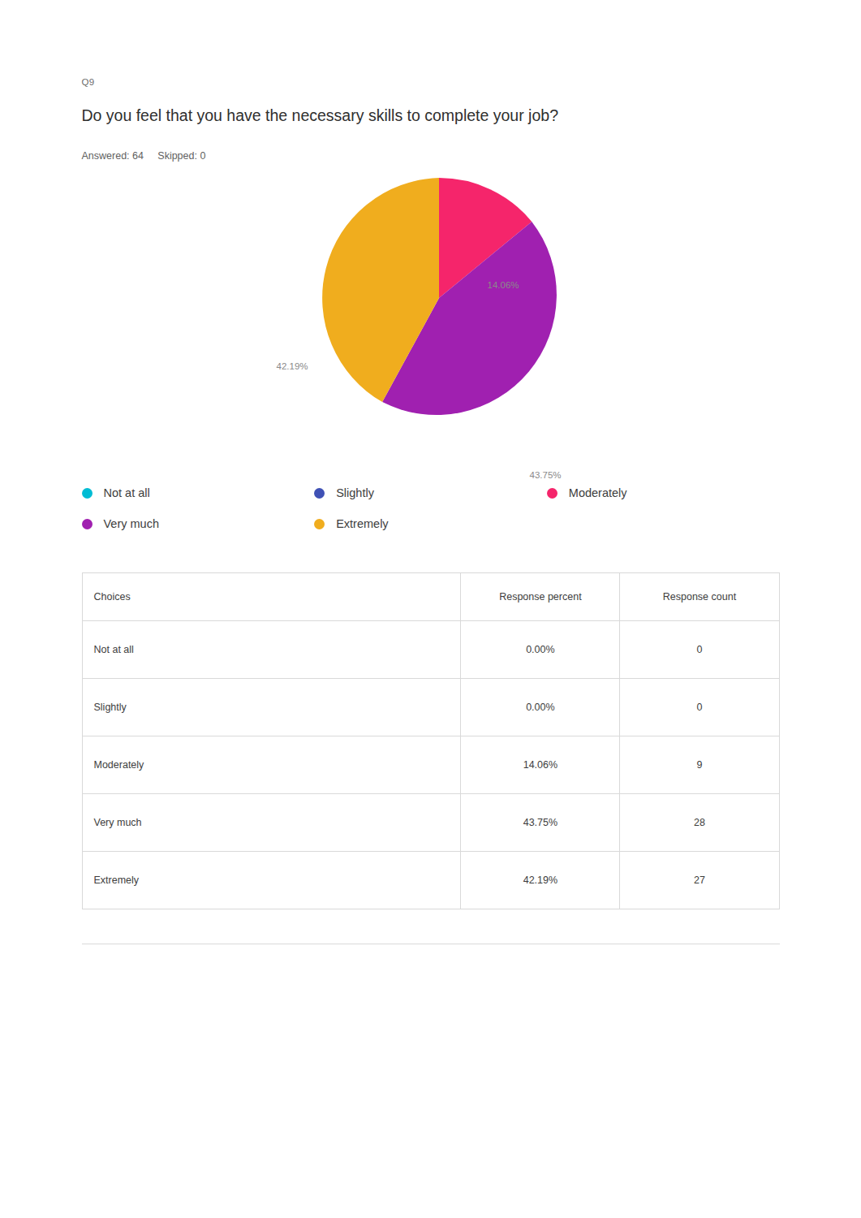Q9
Do you feel that you have the necessary skills to complete your job?
Answered: 64 Skipped: 0
14.06%
43.75%
42.19%
| Not at all | Slightly | Moderately |
| Very much | Extremely | |
| Choices | Response percent | Response count |
| --- | --- | --- |
| Not at all | 0.00% | 0 |
| Slightly | 0.00% | 0 |
| Moderately | 14.06% | 9 |
| Very much | 43.75% | 28 |
| Extremely | 42.19% | 27 |